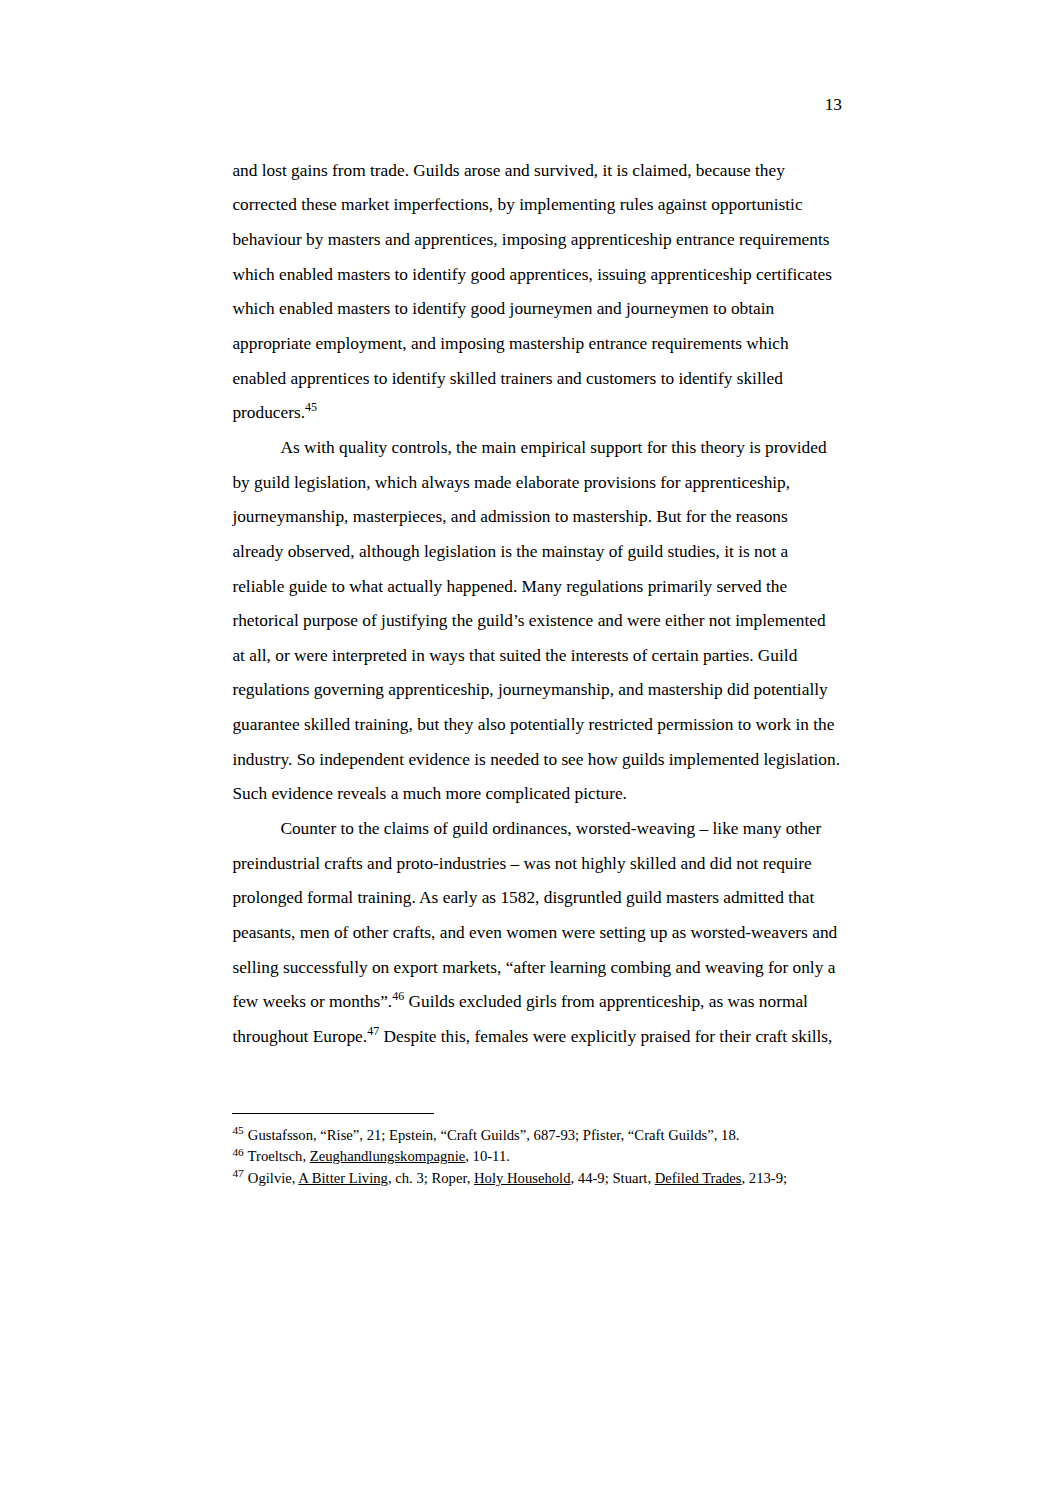13
and lost gains from trade. Guilds arose and survived, it is claimed, because they corrected these market imperfections, by implementing rules against opportunistic behaviour by masters and apprentices, imposing apprenticeship entrance requirements which enabled masters to identify good apprentices, issuing apprenticeship certificates which enabled masters to identify good journeymen and journeymen to obtain appropriate employment, and imposing mastership entrance requirements which enabled apprentices to identify skilled trainers and customers to identify skilled producers.45
As with quality controls, the main empirical support for this theory is provided by guild legislation, which always made elaborate provisions for apprenticeship, journeymanship, masterpieces, and admission to mastership. But for the reasons already observed, although legislation is the mainstay of guild studies, it is not a reliable guide to what actually happened. Many regulations primarily served the rhetorical purpose of justifying the guild’s existence and were either not implemented at all, or were interpreted in ways that suited the interests of certain parties. Guild regulations governing apprenticeship, journeymanship, and mastership did potentially guarantee skilled training, but they also potentially restricted permission to work in the industry. So independent evidence is needed to see how guilds implemented legislation. Such evidence reveals a much more complicated picture.
Counter to the claims of guild ordinances, worsted-weaving – like many other preindustrial crafts and proto-industries – was not highly skilled and did not require prolonged formal training. As early as 1582, disgruntled guild masters admitted that peasants, men of other crafts, and even women were setting up as worsted-weavers and selling successfully on export markets, “after learning combing and weaving for only a few weeks or months”.46 Guilds excluded girls from apprenticeship, as was normal throughout Europe.47 Despite this, females were explicitly praised for their craft skills,
45 Gustafsson, “Rise”, 21; Epstein, “Craft Guilds”, 687-93; Pfister, “Craft Guilds”, 18.
46 Troeltsch, Zeughandlungskompagnie, 10-11.
47 Ogilvie, A Bitter Living, ch. 3; Roper, Holy Household, 44-9; Stuart, Defiled Trades, 213-9;